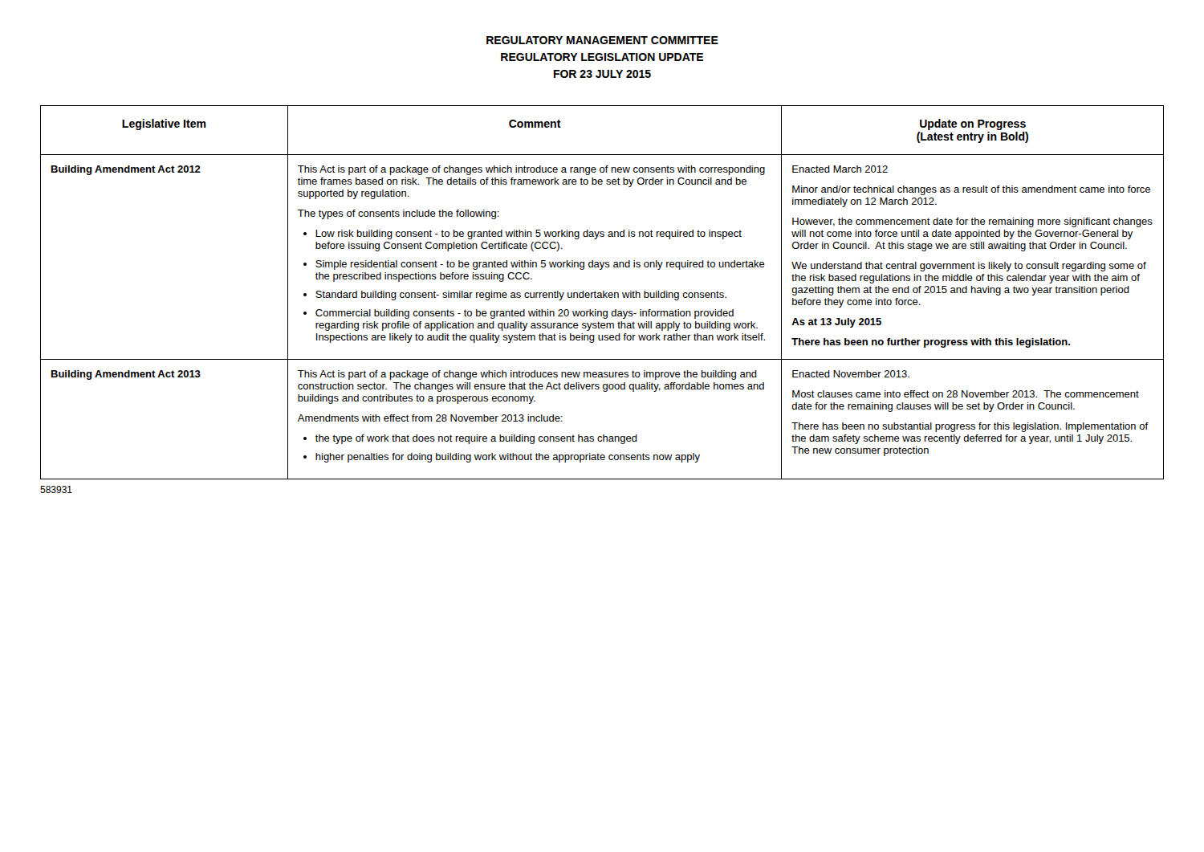REGULATORY MANAGEMENT COMMITTEE
REGULATORY LEGISLATION UPDATE
FOR 23 JULY 2015
| Legislative Item | Comment | Update on Progress (Latest entry in Bold) |
| --- | --- | --- |
| Building Amendment Act 2012 | This Act is part of a package of changes which introduce a range of new consents with corresponding time frames based on risk. The details of this framework are to be set by Order in Council and be supported by regulation. The types of consents include the following: Low risk building consent - to be granted within 5 working days and is not required to inspect before issuing Consent Completion Certificate (CCC). Simple residential consent - to be granted within 5 working days and is only required to undertake the prescribed inspections before issuing CCC. Standard building consent- similar regime as currently undertaken with building consents. Commercial building consents - to be granted within 20 working days- information provided regarding risk profile of application and quality assurance system that will apply to building work. Inspections are likely to audit the quality system that is being used for work rather than work itself. | Enacted March 2012 Minor and/or technical changes as a result of this amendment came into force immediately on 12 March 2012. However, the commencement date for the remaining more significant changes will not come into force until a date appointed by the Governor-General by Order in Council. At this stage we are still awaiting that Order in Council. We understand that central government is likely to consult regarding some of the risk based regulations in the middle of this calendar year with the aim of gazetting them at the end of 2015 and having a two year transition period before they come into force. As at 13 July 2015 There has been no further progress with this legislation. |
| Building Amendment Act 2013 | This Act is part of a package of change which introduces new measures to improve the building and construction sector. The changes will ensure that the Act delivers good quality, affordable homes and buildings and contributes to a prosperous economy. Amendments with effect from 28 November 2013 include: the type of work that does not require a building consent has changed higher penalties for doing building work without the appropriate consents now apply | Enacted November 2013. Most clauses came into effect on 28 November 2013. The commencement date for the remaining clauses will be set by Order in Council. There has been no substantial progress for this legislation. Implementation of the dam safety scheme was recently deferred for a year, until 1 July 2015. The new consumer protection |
583931